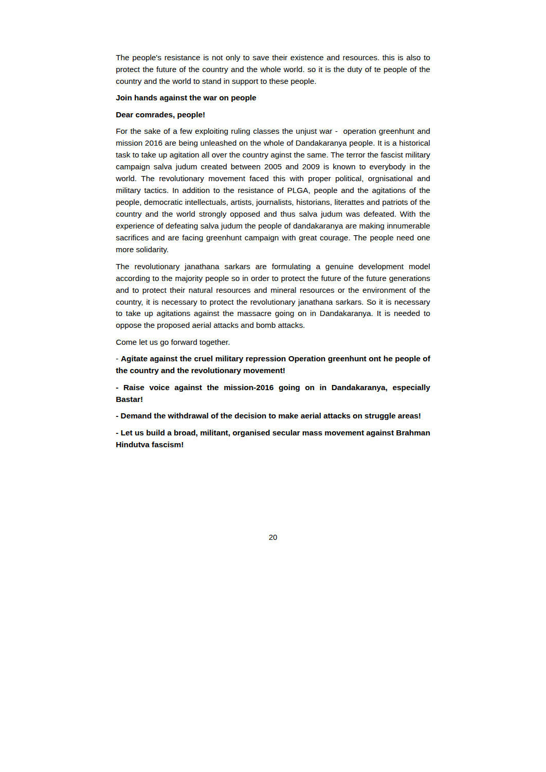The people's resistance is not only to save their existence and resources. this is also to protect the future of the country and the whole world. so it is the duty of te people of the country and the world to stand in support to these people.
Join hands against the war on people
Dear comrades, people!
For the sake of a few exploiting ruling classes the unjust war - operation greenhunt and mission 2016 are being unleashed on the whole of Dandakaranya people. It is a historical task to take up agitation all over the country aginst the same. The terror the fascist military campaign salva judum created between 2005 and 2009 is known to everybody in the world. The revolutionary movement faced this with proper political, orgnisational and military tactics. In addition to the resistance of PLGA, people and the agitations of the people, democratic intellectuals, artists, journalists, historians, literattes and patriots of the country and the world strongly opposed and thus salva judum was defeated. With the experience of defeating salva judum the people of dandakaranya are making innumerable sacrifices and are facing greenhunt campaign with great courage. The people need one more solidarity.
The revolutionary janathana sarkars are formulating a genuine development model according to the majority people so in order to protect the future of the future generations and to protect their natural resources and mineral resources or the environment of the country, it is necessary to protect the revolutionary janathana sarkars. So it is necessary to take up agitations against the massacre going on in Dandakaranya. It is needed to oppose the proposed aerial attacks and bomb attacks.
Come let us go forward together.
- Agitate against the cruel military repression Operation greenhunt ont he people of the country and the revolutionary movement!
- Raise voice against the mission-2016 going on in Dandakaranya, especially Bastar!
- Demand the withdrawal of the decision to make aerial attacks on struggle areas!
- Let us build a broad, militant, organised secular mass movement against Brahman Hindutva fascism!
20